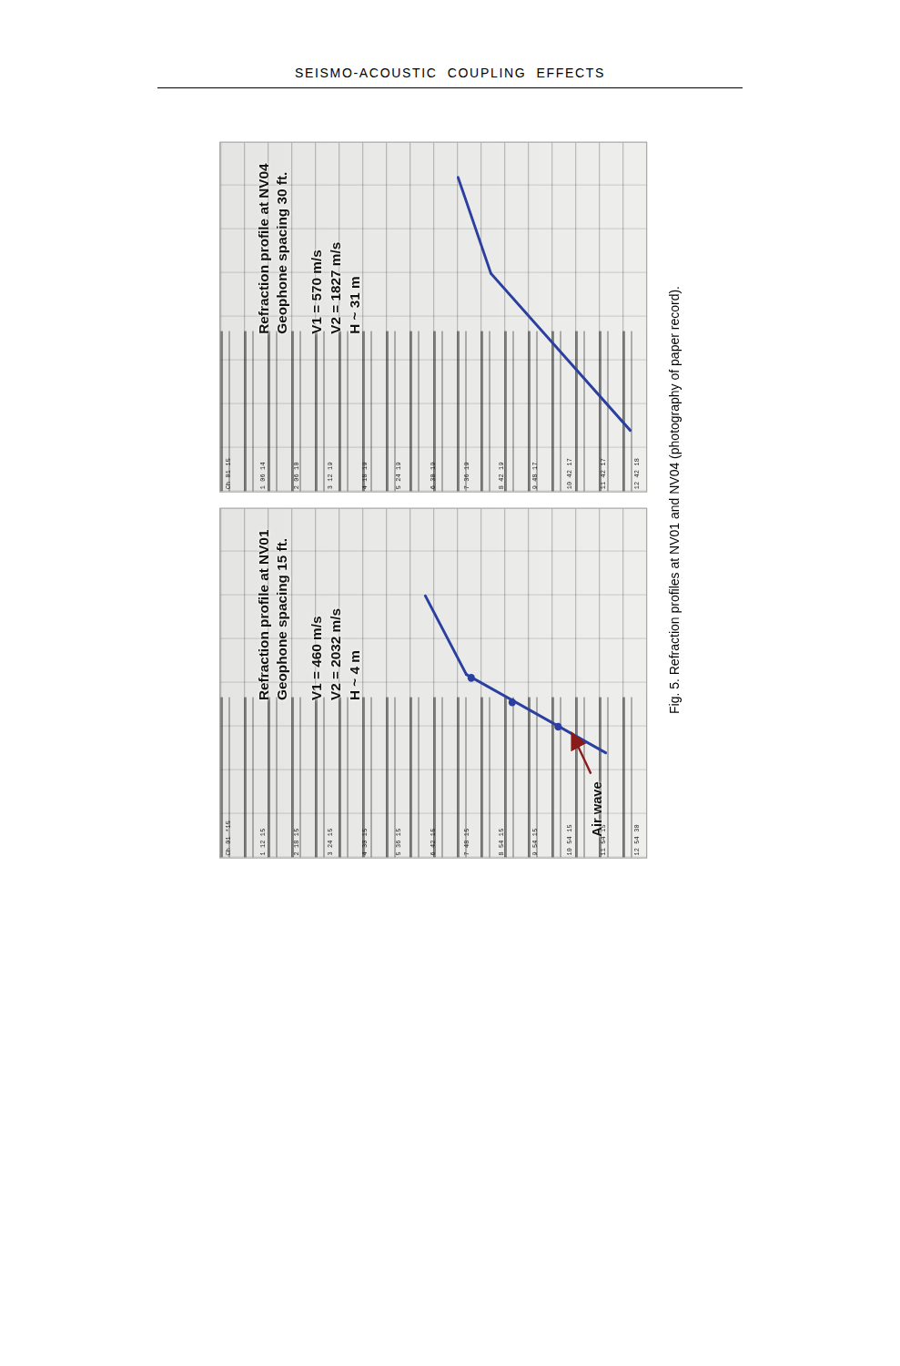SEISMO-ACOUSTIC COUPLING EFFECTS
Ch 01 *15 1 12 15 2 18 15 3 24 15 4 30 15 5 36 15 6 42 15 7 48 15 8 54 15 9 54 15 10 54 15 11 54 15 12 54 30
Refraction profile at NV01 Geophone spacing 15 ft. V1 = 460 m/s V2 = 2032 m/s H ~ 4 m
Air wave
Ch 01 15 1 06 14 2 06 10 3 12 19 4 18 19 5 24 19 6 30 19 7 36 19 8 42 19 9 48 17 10 42 17 11 42 17 12 42 18
Refraction profile at NV04 Geophone spacing 30 ft. V1 = 570 m/s V2 = 1827 m/s H ~ 31 m
Fig. 5. Refraction profiles at NV01 and NV04 (photography of paper record).